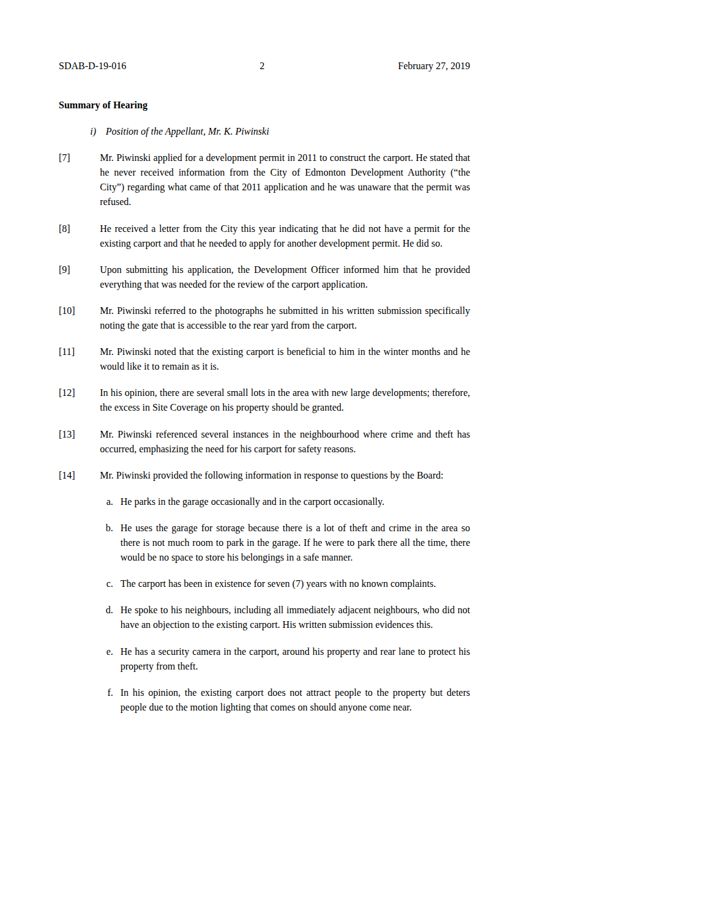SDAB-D-19-016
2
February 27, 2019
Summary of Hearing
i) Position of the Appellant, Mr. K. Piwinski
[7]
Mr. Piwinski applied for a development permit in 2011 to construct the carport. He stated that he never received information from the City of Edmonton Development Authority (“the City”) regarding what came of that 2011 application and he was unaware that the permit was refused.
[8]
He received a letter from the City this year indicating that he did not have a permit for the existing carport and that he needed to apply for another development permit. He did so.
[9]
Upon submitting his application, the Development Officer informed him that he provided everything that was needed for the review of the carport application.
[10]
Mr. Piwinski referred to the photographs he submitted in his written submission specifically noting the gate that is accessible to the rear yard from the carport.
[11]
Mr. Piwinski noted that the existing carport is beneficial to him in the winter months and he would like it to remain as it is.
[12]
In his opinion, there are several small lots in the area with new large developments; therefore, the excess in Site Coverage on his property should be granted.
[13]
Mr. Piwinski referenced several instances in the neighbourhood where crime and theft has occurred, emphasizing the need for his carport for safety reasons.
[14]
Mr. Piwinski provided the following information in response to questions by the Board:
He parks in the garage occasionally and in the carport occasionally.
He uses the garage for storage because there is a lot of theft and crime in the area so there is not much room to park in the garage. If he were to park there all the time, there would be no space to store his belongings in a safe manner.
The carport has been in existence for seven (7) years with no known complaints.
He spoke to his neighbours, including all immediately adjacent neighbours, who did not have an objection to the existing carport. His written submission evidences this.
He has a security camera in the carport, around his property and rear lane to protect his property from theft.
In his opinion, the existing carport does not attract people to the property but deters people due to the motion lighting that comes on should anyone come near.